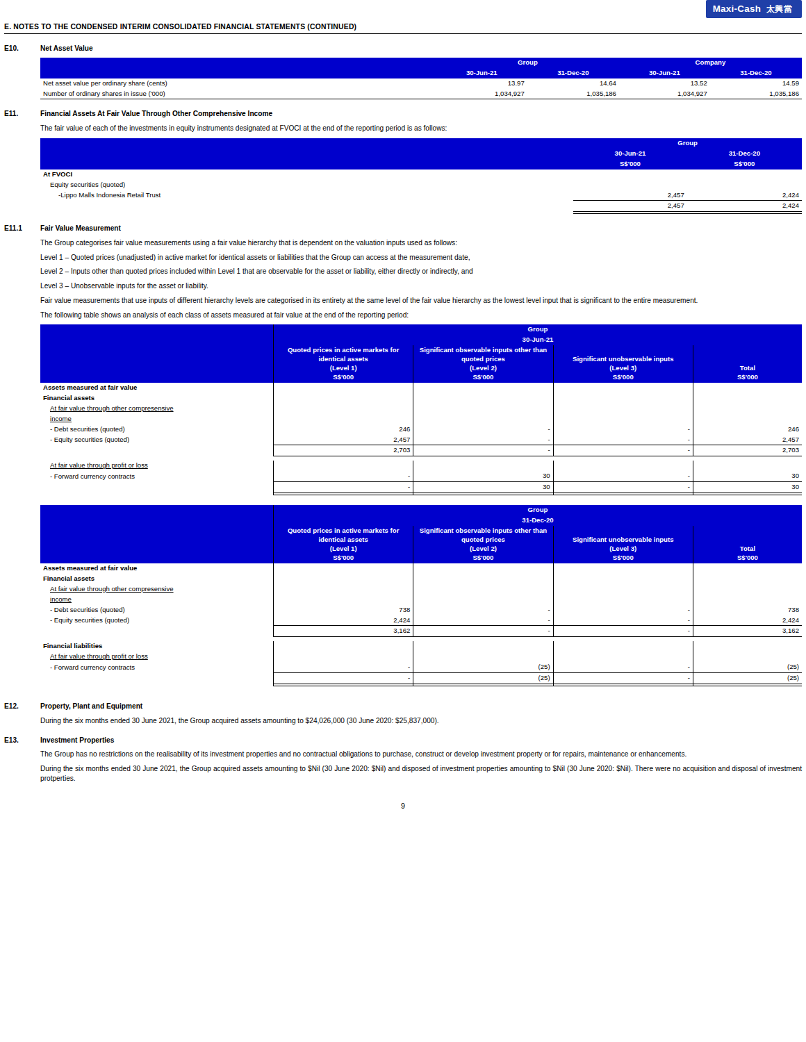Maxi-Cash 太興當
E. NOTES TO THE CONDENSED INTERIM CONSOLIDATED FINANCIAL STATEMENTS (CONTINUED)
E10. Net Asset Value
| | Group | Company |
| | 30-Jun-21 | 31-Dec-20 | 30-Jun-21 | 31-Dec-20 |
| Net asset value per ordinary share (cents) | 13.97 | 14.64 | 13.52 | 14.59 |
| Number of ordinary shares in issue ('000) | 1,034,927 | 1,035,186 | 1,034,927 | 1,035,186 |
E11. Financial Assets At Fair Value Through Other Comprehensive Income
The fair value of each of the investments in equity instruments designated at FVOCI at the end of the reporting period is as follows:
| | Group |
| | 30-Jun-21 | 31-Dec-20 |
| | S$'000 | S$'000 |
| At FVOCI | | |
| Equity securities (quoted) | | |
| -Lippo Malls Indonesia Retail Trust | 2,457 | 2,424 |
| | 2,457 | 2,424 |
E11.1 Fair Value Measurement
The Group categorises fair value measurements using a fair value hierarchy that is dependent on the valuation inputs used as follows:
Level 1 – Quoted prices (unadjusted) in active market for identical assets or liabilities that the Group can access at the measurement date,
Level 2 – Inputs other than quoted prices included within Level 1 that are observable for the asset or liability, either directly or indirectly, and
Level 3 – Unobservable inputs for the asset or liability.
Fair value measurements that use inputs of different hierarchy levels are categorised in its entirety at the same level of the fair value hierarchy as the lowest level input that is significant to the entire measurement.
The following table shows an analysis of each class of assets measured at fair value at the end of the reporting period:
| | Group |
| | 30-Jun-21 |
| | Quoted prices in active markets for identical assets (Level 1) S$'000 | Significant observable inputs other than quoted prices (Level 2) S$'000 | Significant unobservable inputs (Level 3) S$'000 | Total S$'000 |
| Assets measured at fair value | | | | |
| Financial assets | | | | |
| At fair value through other compresensive | | | | |
| income | | | | |
| - Debt securities (quoted) | 246 | - | - | 246 |
| - Equity securities (quoted) | 2,457 | - | - | 2,457 |
| | 2,703 | - | - | 2,703 |
| At fair value through profit or loss | | | | |
| - Forward currency contracts | - | 30 | - | 30 |
| | - | 30 | - | 30 |
| | Group |
| | 31-Dec-20 |
| | Quoted prices in active markets for identical assets (Level 1) S$'000 | Significant observable inputs other than quoted prices (Level 2) S$'000 | Significant unobservable inputs (Level 3) S$'000 | Total S$'000 |
| Assets measured at fair value | | | | |
| Financial assets | | | | |
| At fair value through other compresensive | | | | |
| income | | | | |
| - Debt securities (quoted) | 738 | - | - | 738 |
| - Equity securities (quoted) | 2,424 | - | - | 2,424 |
| | 3,162 | - | - | 3,162 |
| Financial liabilities | | | | |
| At fair value through profit or loss | | | | |
| - Forward currency contracts | - | (25) | - | (25) |
| | - | (25) | - | (25) |
E12. Property, Plant and Equipment
During the six months ended 30 June 2021, the Group acquired assets amounting to $24,026,000 (30 June 2020: $25,837,000).
E13. Investment Properties
The Group has no restrictions on the realisability of its investment properties and no contractual obligations to purchase, construct or develop investment property or for repairs, maintenance or enhancements.
During the six months ended 30 June 2021, the Group acquired assets amounting to $Nil (30 June 2020: $Nil) and disposed of investment properties amounting to $Nil (30 June 2020: $Nil). There were no acquisition and disposal of investment protperties.
9